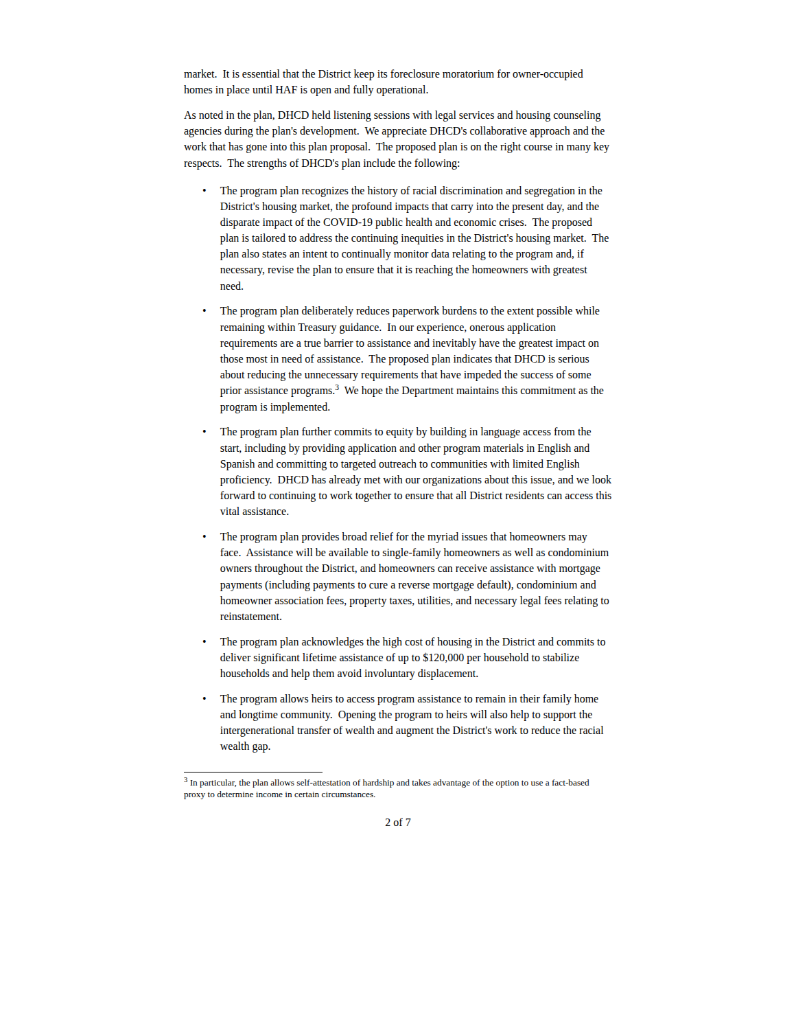market. It is essential that the District keep its foreclosure moratorium for owner-occupied homes in place until HAF is open and fully operational.
As noted in the plan, DHCD held listening sessions with legal services and housing counseling agencies during the plan's development. We appreciate DHCD's collaborative approach and the work that has gone into this plan proposal. The proposed plan is on the right course in many key respects. The strengths of DHCD's plan include the following:
The program plan recognizes the history of racial discrimination and segregation in the District's housing market, the profound impacts that carry into the present day, and the disparate impact of the COVID-19 public health and economic crises. The proposed plan is tailored to address the continuing inequities in the District's housing market. The plan also states an intent to continually monitor data relating to the program and, if necessary, revise the plan to ensure that it is reaching the homeowners with greatest need.
The program plan deliberately reduces paperwork burdens to the extent possible while remaining within Treasury guidance. In our experience, onerous application requirements are a true barrier to assistance and inevitably have the greatest impact on those most in need of assistance. The proposed plan indicates that DHCD is serious about reducing the unnecessary requirements that have impeded the success of some prior assistance programs.3 We hope the Department maintains this commitment as the program is implemented.
The program plan further commits to equity by building in language access from the start, including by providing application and other program materials in English and Spanish and committing to targeted outreach to communities with limited English proficiency. DHCD has already met with our organizations about this issue, and we look forward to continuing to work together to ensure that all District residents can access this vital assistance.
The program plan provides broad relief for the myriad issues that homeowners may face. Assistance will be available to single-family homeowners as well as condominium owners throughout the District, and homeowners can receive assistance with mortgage payments (including payments to cure a reverse mortgage default), condominium and homeowner association fees, property taxes, utilities, and necessary legal fees relating to reinstatement.
The program plan acknowledges the high cost of housing in the District and commits to deliver significant lifetime assistance of up to $120,000 per household to stabilize households and help them avoid involuntary displacement.
The program allows heirs to access program assistance to remain in their family home and longtime community. Opening the program to heirs will also help to support the intergenerational transfer of wealth and augment the District's work to reduce the racial wealth gap.
3 In particular, the plan allows self-attestation of hardship and takes advantage of the option to use a fact-based proxy to determine income in certain circumstances.
2 of 7